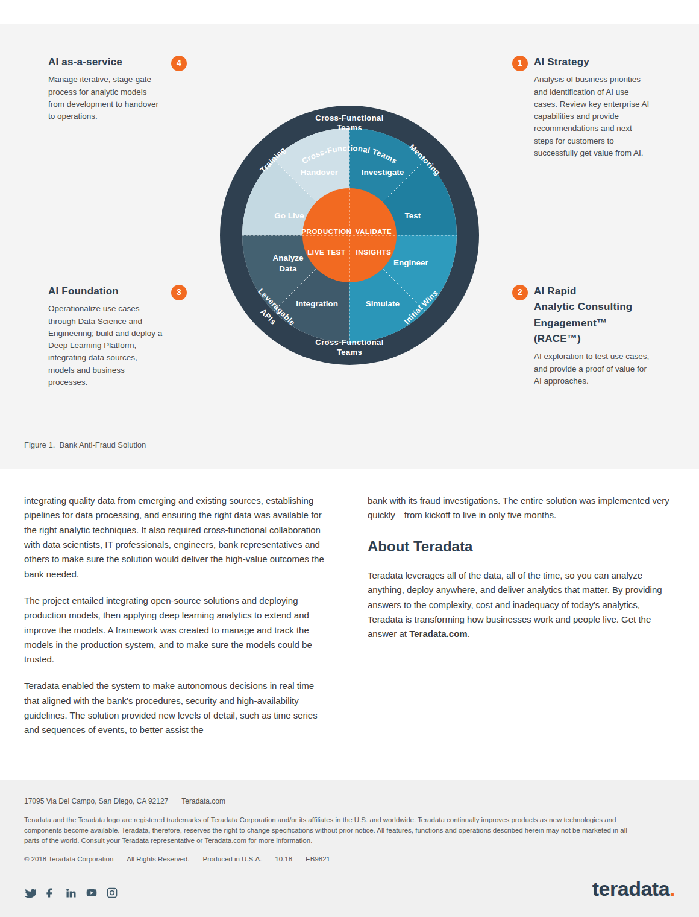AI as-a-service
Manage iterative, stage-gate process for analytic models from development to handover to operations.
4
AI Foundation
Operationalize use cases through Data Science and Engineering; build and deploy a Deep Learning Platform, integrating data sources, models and business processes.
3
PRODUCTION VALIDATE LIVE TEST INSIGHTS Investigate Test Engineer Simulate Integration Analyze Data Go Live Handover Cross-Functional Teams Cross-Functional Teams Cross-Functional Teams Mentoring Initial Wins Leveragable APIs Training
1
AI Strategy
Analysis of business priorities and identification of AI use cases. Review key enterprise AI capabilities and provide recommendations and next steps for customers to successfully get value from AI.
2
AI Rapid
Analytic Consulting
Engagement™ (RACE™)
AI exploration to test use cases, and provide a proof of value for AI approaches.
Figure 1. Bank Anti-Fraud Solution
integrating quality data from emerging and existing sources, establishing pipelines for data processing, and ensuring the right data was available for the right analytic techniques. It also required cross-functional collaboration with data scientists, IT professionals, engineers, bank representatives and others to make sure the solution would deliver the high-value outcomes the bank needed.
The project entailed integrating open-source solutions and deploying production models, then applying deep learning analytics to extend and improve the models. A framework was created to manage and track the models in the production system, and to make sure the models could be trusted.
Teradata enabled the system to make autonomous decisions in real time that aligned with the bank's procedures, security and high-availability guidelines. The solution provided new levels of detail, such as time series and sequences of events, to better assist the
bank with its fraud investigations. The entire solution was implemented very quickly—from kickoff to live in only five months.
About Teradata
Teradata leverages all of the data, all of the time, so you can analyze anything, deploy anywhere, and deliver analytics that matter. By providing answers to the complexity, cost and inadequacy of today's analytics, Teradata is transforming how businesses work and people live. Get the answer at Teradata.com.
17095 Via Del Campo, San Diego, CA 92127 Teradata.com
Teradata and the Teradata logo are registered trademarks of Teradata Corporation and/or its affiliates in the U.S. and worldwide. Teradata continually improves products as new technologies and components become available. Teradata, therefore, reserves the right to change specifications without prior notice. All features, functions and operations described herein may not be marketed in all parts of the world. Consult your Teradata representative or Teradata.com for more information.
© 2018 Teradata Corporation All Rights Reserved. Produced in U.S.A. 10.18 EB9821
teradata.